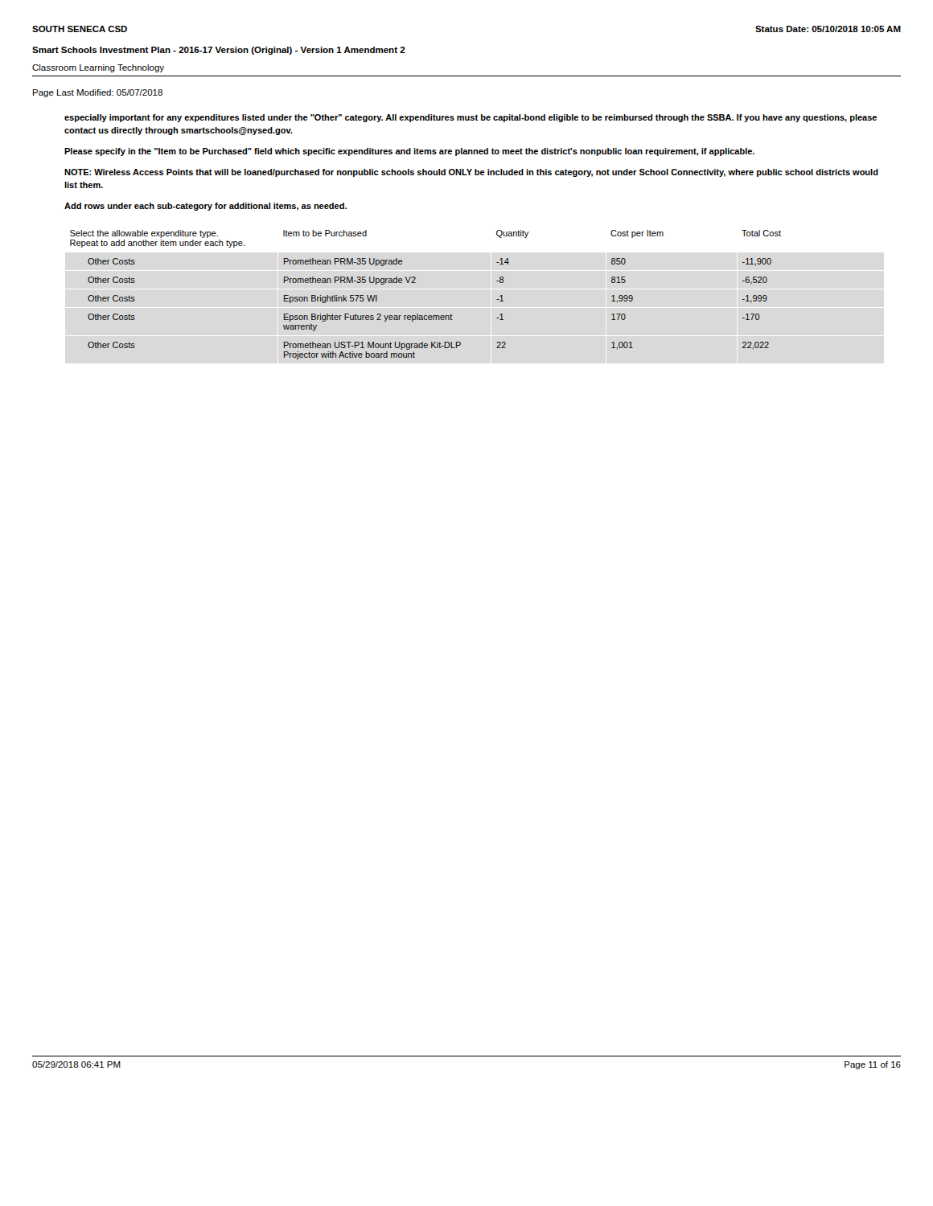SOUTH SENECA CSD
Status Date: 05/10/2018 10:05 AM
Smart Schools Investment Plan - 2016-17 Version (Original) - Version 1 Amendment 2
Classroom Learning Technology
Page Last Modified: 05/07/2018
especially important for any expenditures listed under the "Other" category. All expenditures must be capital-bond eligible to be reimbursed through the SSBA. If you have any questions, please contact us directly through smartschools@nysed.gov.
Please specify in the "Item to be Purchased" field which specific expenditures and items are planned to meet the district's nonpublic loan requirement, if applicable.
NOTE: Wireless Access Points that will be loaned/purchased for nonpublic schools should ONLY be included in this category, not under School Connectivity, where public school districts would list them.
Add rows under each sub-category for additional items, as needed.
| Select the allowable expenditure type. Repeat to add another item under each type. | Item to be Purchased | Quantity | Cost per Item | Total Cost |
| Other Costs | Promethean PRM-35 Upgrade | -14 | 850 | -11,900 |
| Other Costs | Promethean PRM-35 Upgrade V2 | -8 | 815 | -6,520 |
| Other Costs | Epson Brightlink 575 WI | -1 | 1,999 | -1,999 |
| Other Costs | Epson Brighter Futures 2 year replacement warrenty | -1 | 170 | -170 |
| Other Costs | Promethean UST-P1 Mount Upgrade Kit-DLP Projector with Active board mount | 22 | 1,001 | 22,022 |
05/29/2018 06:41 PM
Page 11 of 16